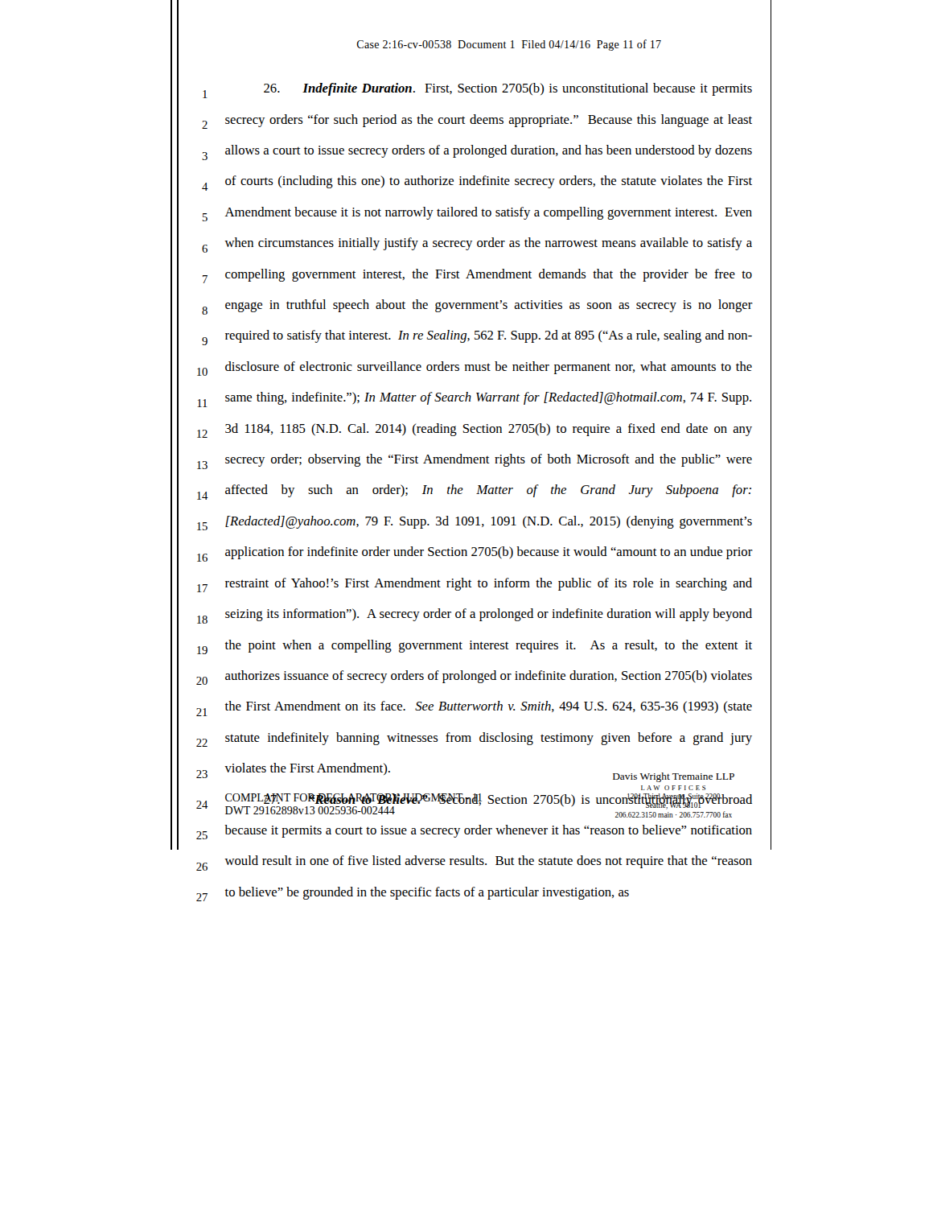Case 2:16-cv-00538 Document 1 Filed 04/14/16 Page 11 of 17
1
2
3
4
5
6
7
8
9
10
11
12
13
14
15
16
17
18
19
20
21
22
23
24
25
26
27
26. Indefinite Duration. First, Section 2705(b) is unconstitutional because it permits secrecy orders “for such period as the court deems appropriate.” Because this language at least allows a court to issue secrecy orders of a prolonged duration, and has been understood by dozens of courts (including this one) to authorize indefinite secrecy orders, the statute violates the First Amendment because it is not narrowly tailored to satisfy a compelling government interest. Even when circumstances initially justify a secrecy order as the narrowest means available to satisfy a compelling government interest, the First Amendment demands that the provider be free to engage in truthful speech about the government’s activities as soon as secrecy is no longer required to satisfy that interest. In re Sealing, 562 F. Supp. 2d at 895 (“As a rule, sealing and non-disclosure of electronic surveillance orders must be neither permanent nor, what amounts to the same thing, indefinite.”); In Matter of Search Warrant for [Redacted]@hotmail.com, 74 F. Supp. 3d 1184, 1185 (N.D. Cal. 2014) (reading Section 2705(b) to require a fixed end date on any secrecy order; observing the “First Amendment rights of both Microsoft and the public” were affected by such an order); In the Matter of the Grand Jury Subpoena for: [Redacted]@yahoo.com, 79 F. Supp. 3d 1091, 1091 (N.D. Cal., 2015) (denying government’s application for indefinite order under Section 2705(b) because it would “amount to an undue prior restraint of Yahoo!’s First Amendment right to inform the public of its role in searching and seizing its information”). A secrecy order of a prolonged or indefinite duration will apply beyond the point when a compelling government interest requires it. As a result, to the extent it authorizes issuance of secrecy orders of prolonged or indefinite duration, Section 2705(b) violates the First Amendment on its face. See Butterworth v. Smith, 494 U.S. 624, 635-36 (1993) (state statute indefinitely banning witnesses from disclosing testimony given before a grand jury violates the First Amendment).
27. “Reason to Believe.” Second, Section 2705(b) is unconstitutionally overbroad because it permits a court to issue a secrecy order whenever it has “reason to believe” notification would result in one of five listed adverse results. But the statute does not require that the “reason to believe” be grounded in the specific facts of a particular investigation, as
COMPLAINT FOR DECLARATORY JUDGMENT - 11
DWT 29162898v13 0025936-002444
Davis Wright Tremaine LLP
L A W O F F I C E S
1201 Third Avenue, Suite 2200
Seattle, WA 98101
206.622.3150 main · 206.757.7700 fax